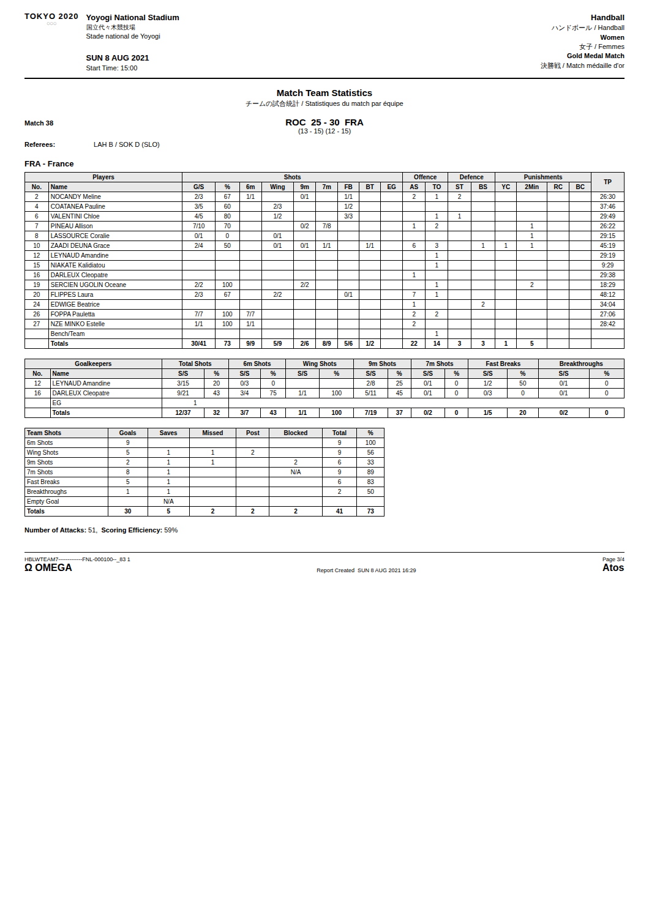TOKYO 2020
◌◌◌
Yoyogi National Stadium
国立代々木競技場
Stade national de Yoyogi
SUN 8 AUG 2021
Start Time: 15:00
Handball
ハンドボール / Handball
Women
女子 / Femmes
Gold Medal Match
決勝戦 / Match médaille d'or
Match Team Statistics
チームの試合統計 / Statistiques du match par équipe
Match 38
ROC 25 - 30 FRA
(13 - 15) (12 - 15)
Referees: LAH B / SOK D (SLO)
FRA - France
| Players | Shots | Offence | Defence | Punishments | TP |
| --- | --- | --- | --- | --- | --- |
| No. | Name | G/S | % | 6m | Wing | 9m | 7m | FB | BT | EG | AS | TO | ST | BS | YC | 2Min | RC | BC |
| 2 | NOCANDY Meline | 2/3 | 67 | 1/1 | | 0/1 | | 1/1 | | | 2 | 1 | 2 | | | | | | 26:30 |
| 4 | COATANEA Pauline | 3/5 | 60 | | 2/3 | | | 1/2 | | | | | | | | | | | 37:46 |
| 6 | VALENTINI Chloe | 4/5 | 80 | | 1/2 | | | 3/3 | | | | 1 | 1 | | | | | | 29:49 |
| 7 | PINEAU Allison | 7/10 | 70 | | | 0/2 | 7/8 | | | | 1 | 2 | | | | 1 | | | 26:22 |
| 8 | LASSOURCE Coralie | 0/1 | 0 | | 0/1 | | | | | | | | | | | 1 | | | 29:15 |
| 10 | ZAADI DEUNA Grace | 2/4 | 50 | | 0/1 | 0/1 | 1/1 | | 1/1 | | 6 | 3 | | 1 | 1 | 1 | | | 45:19 |
| 12 | LEYNAUD Amandine | | | | | | | | | | | 1 | | | | | | | 29:19 |
| 15 | NIAKATE Kalidiatou | | | | | | | | | | | 1 | | | | | | | 9:29 |
| 16 | DARLEUX Cleopatre | | | | | | | | | | 1 | | | | | | | | 29:38 |
| 19 | SERCIEN UGOLIN Oceane | 2/2 | 100 | | | 2/2 | | | | | | 1 | | | | 2 | | | 18:29 |
| 20 | FLIPPES Laura | 2/3 | 67 | | 2/2 | | | 0/1 | | | 7 | 1 | | | | | | | 48:12 |
| 24 | EDWIGE Beatrice | | | | | | | | | | 1 | | | 2 | | | | | 34:04 |
| 26 | FOPPA Pauletta | 7/7 | 100 | 7/7 | | | | | | | 2 | 2 | | | | | | | 27:06 |
| 27 | NZE MINKO Estelle | 1/1 | 100 | 1/1 | | | | | | | 2 | | | | | | | | 28:42 |
| | Bench/Team | | | | | | | | | | | 1 | | | | | | | |
| | Totals | 30/41 | 73 | 9/9 | 5/9 | 2/6 | 8/9 | 5/6 | 1/2 | | 22 | 14 | 3 | 3 | 1 | 5 | | | |
| Goalkeepers | Total Shots | 6m Shots | Wing Shots | 9m Shots | 7m Shots | Fast Breaks | Breakthroughs |
| --- | --- | --- | --- | --- | --- | --- | --- |
| No. | Name | S/S | % | S/S | % | S/S | % | S/S | % | S/S | % | S/S | % | S/S | % |
| 12 | LEYNAUD Amandine | 3/15 | 20 | 0/3 | 0 | | | 2/8 | 25 | 0/1 | 0 | 1/2 | 50 | 0/1 | 0 |
| 16 | DARLEUX Cleopatre | 9/21 | 43 | 3/4 | 75 | 1/1 | 100 | 5/11 | 45 | 0/1 | 0 | 0/3 | 0 | 0/1 | 0 |
| | EG | 1 | | | | | | | | | | | | |
| | Totals | 12/37 | 32 | 3/7 | 43 | 1/1 | 100 | 7/19 | 37 | 0/2 | 0 | 1/5 | 20 | 0/2 | 0 |
| Team Shots | Goals | Saves | Missed | Post | Blocked | Total | % |
| --- | --- | --- | --- | --- | --- | --- | --- |
| 6m Shots | 9 | | | | | 9 | 100 |
| Wing Shots | 5 | 1 | 1 | 2 | | 9 | 56 |
| 9m Shots | 2 | 1 | 1 | | 2 | 6 | 33 |
| 7m Shots | 8 | 1 | | | N/A | 9 | 89 |
| Fast Breaks | 5 | 1 | | | | 6 | 83 |
| Breakthroughs | 1 | 1 | | | | 2 | 50 |
| Empty Goal | | N/A | | | | | |
| Totals | 30 | 5 | 2 | 2 | 2 | 41 | 73 |
Number of Attacks: 51, Scoring Efficiency: 59%
HBLWTEAM7-------------FNL-000100--_83 1
Ω OMEGA
Report Created SUN 8 AUG 2021 16:29
Page 3/4
Atos